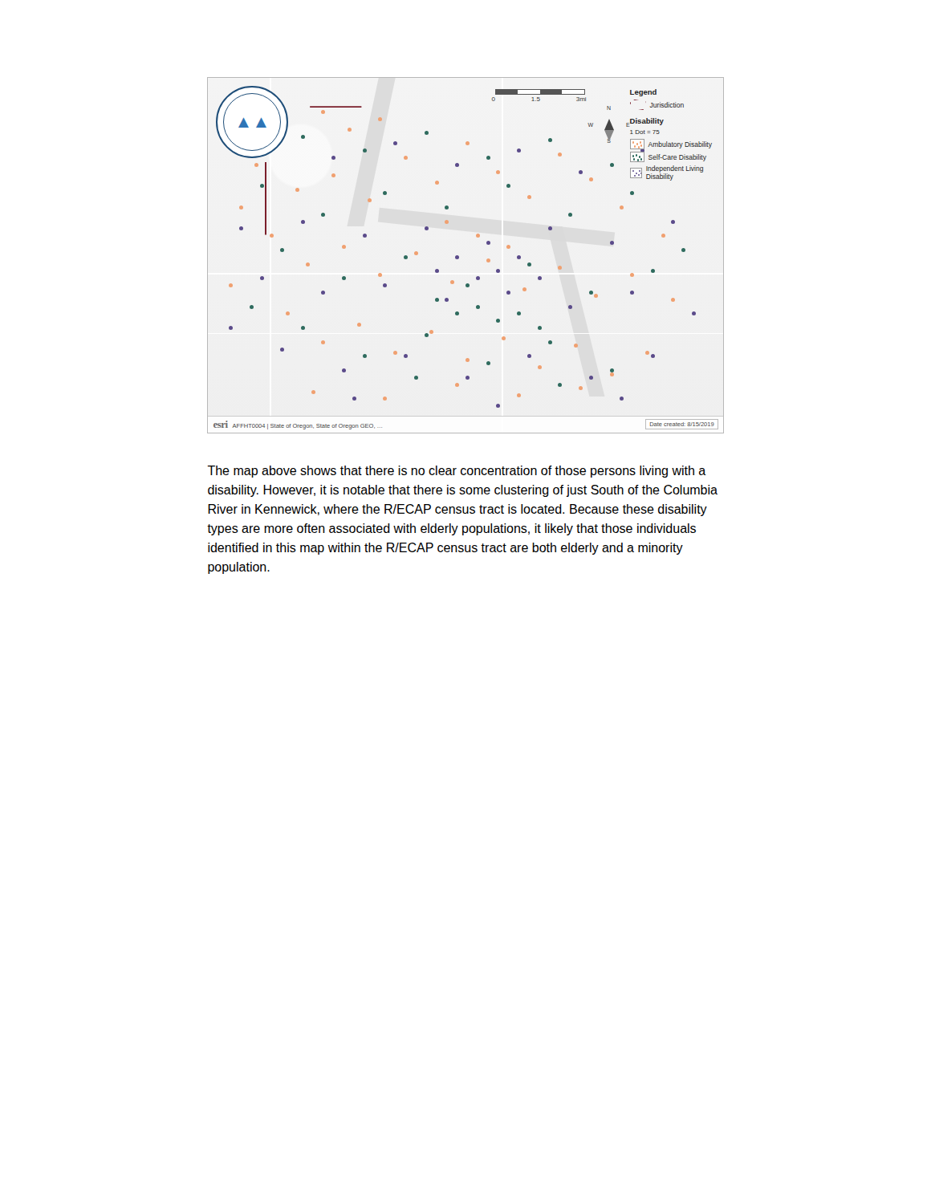▲▲
01.53mi
N S E W
Legend
Jurisdiction
Disability
1 Dot = 75
Ambulatory Disability
Self-Care Disability
Independent Living Disability
esri AFFHT0004 | State of Oregon, State of Oregon GEO, …
Date created: 8/15/2019
The map above shows that there is no clear concentration of those persons living with a disability. However, it is notable that there is some clustering of just South of the Columbia River in Kennewick, where the R/ECAP census tract is located. Because these disability types are more often associated with elderly populations, it likely that those individuals identified in this map within the R/ECAP census tract are both elderly and a minority population.